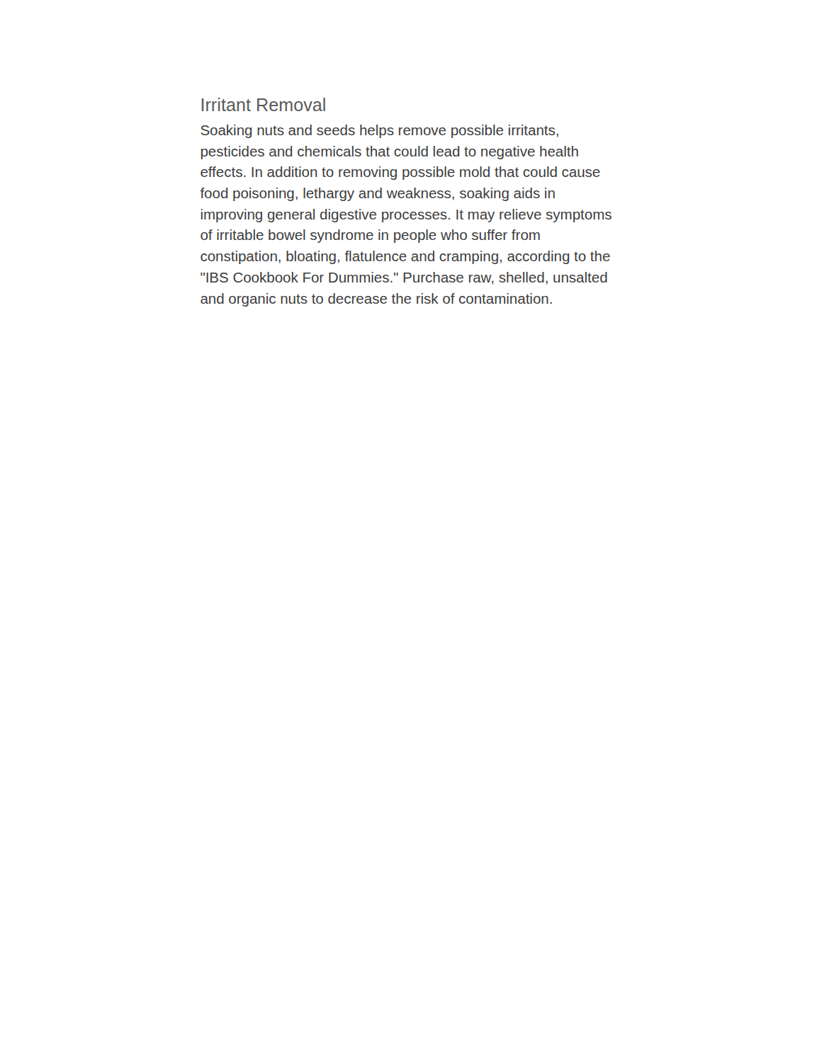Irritant Removal
Soaking nuts and seeds helps remove possible irritants, pesticides and chemicals that could lead to negative health effects. In addition to removing possible mold that could cause food poisoning, lethargy and weakness, soaking aids in improving general digestive processes. It may relieve symptoms of irritable bowel syndrome in people who suffer from constipation, bloating, flatulence and cramping, according to the "IBS Cookbook For Dummies." Purchase raw, shelled, unsalted and organic nuts to decrease the risk of contamination.